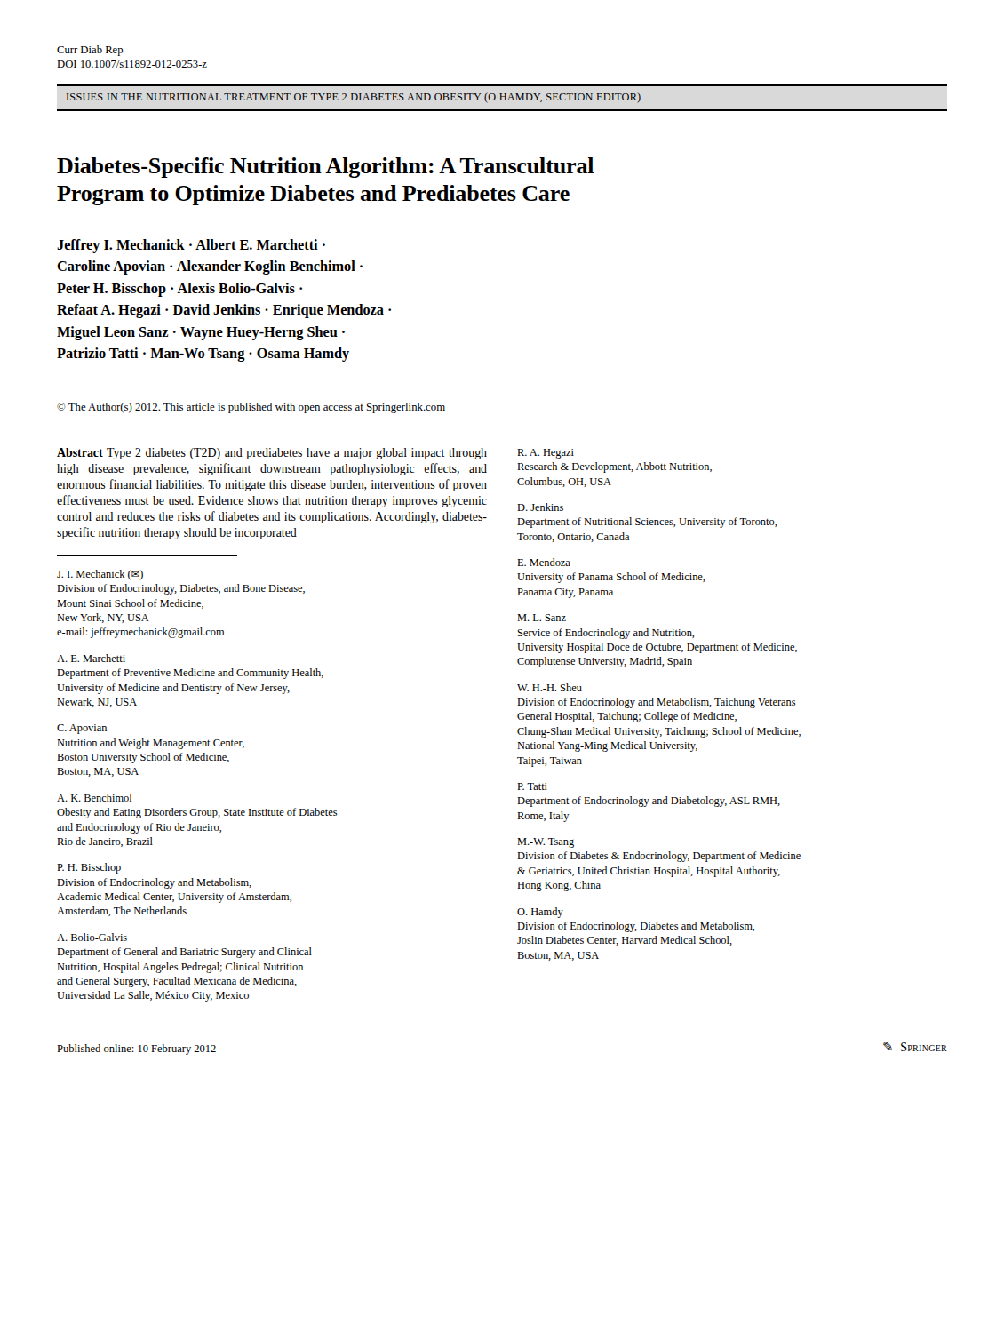Curr Diab Rep
DOI 10.1007/s11892-012-0253-z
ISSUES IN THE NUTRITIONAL TREATMENT OF TYPE 2 DIABETES AND OBESITY (O HAMDY, SECTION EDITOR)
Diabetes-Specific Nutrition Algorithm: A Transcultural
Program to Optimize Diabetes and Prediabetes Care
Jeffrey I. Mechanick · Albert E. Marchetti ·
Caroline Apovian · Alexander Koglin Benchimol ·
Peter H. Bisschop · Alexis Bolio-Galvis ·
Refaat A. Hegazi · David Jenkins · Enrique Mendoza ·
Miguel Leon Sanz · Wayne Huey-Herng Sheu ·
Patrizio Tatti · Man-Wo Tsang · Osama Hamdy
© The Author(s) 2012. This article is published with open access at Springerlink.com
Abstract Type 2 diabetes (T2D) and prediabetes have a major global impact through high disease prevalence, significant downstream pathophysiologic effects, and enormous financial liabilities. To mitigate this disease burden, interventions of proven effectiveness must be used. Evidence shows that nutrition therapy improves glycemic control and reduces the risks of diabetes and its complications. Accordingly, diabetes-specific nutrition therapy should be incorporated
J. I. Mechanick (✉)
Division of Endocrinology, Diabetes, and Bone Disease,
Mount Sinai School of Medicine,
New York, NY, USA
e-mail: jeffreymechanick@gmail.com
A. E. Marchetti
Department of Preventive Medicine and Community Health,
University of Medicine and Dentistry of New Jersey,
Newark, NJ, USA
C. Apovian
Nutrition and Weight Management Center,
Boston University School of Medicine,
Boston, MA, USA
A. K. Benchimol
Obesity and Eating Disorders Group, State Institute of Diabetes
and Endocrinology of Rio de Janeiro,
Rio de Janeiro, Brazil
P. H. Bisschop
Division of Endocrinology and Metabolism,
Academic Medical Center, University of Amsterdam,
Amsterdam, The Netherlands
A. Bolio-Galvis
Department of General and Bariatric Surgery and Clinical
Nutrition, Hospital Angeles Pedregal; Clinical Nutrition
and General Surgery, Facultad Mexicana de Medicina,
Universidad La Salle, México City, Mexico
R. A. Hegazi
Research & Development, Abbott Nutrition,
Columbus, OH, USA
D. Jenkins
Department of Nutritional Sciences, University of Toronto,
Toronto, Ontario, Canada
E. Mendoza
University of Panama School of Medicine,
Panama City, Panama
M. L. Sanz
Service of Endocrinology and Nutrition,
University Hospital Doce de Octubre, Department of Medicine,
Complutense University, Madrid, Spain
W. H.-H. Sheu
Division of Endocrinology and Metabolism, Taichung Veterans
General Hospital, Taichung; College of Medicine,
Chung-Shan Medical University, Taichung; School of Medicine,
National Yang-Ming Medical University,
Taipei, Taiwan
P. Tatti
Department of Endocrinology and Diabetology, ASL RMH,
Rome, Italy
M.-W. Tsang
Division of Diabetes & Endocrinology, Department of Medicine
& Geriatrics, United Christian Hospital, Hospital Authority,
Hong Kong, China
O. Hamdy
Division of Endocrinology, Diabetes and Metabolism,
Joslin Diabetes Center, Harvard Medical School,
Boston, MA, USA
Published online: 10 February 2012
✎ Springer